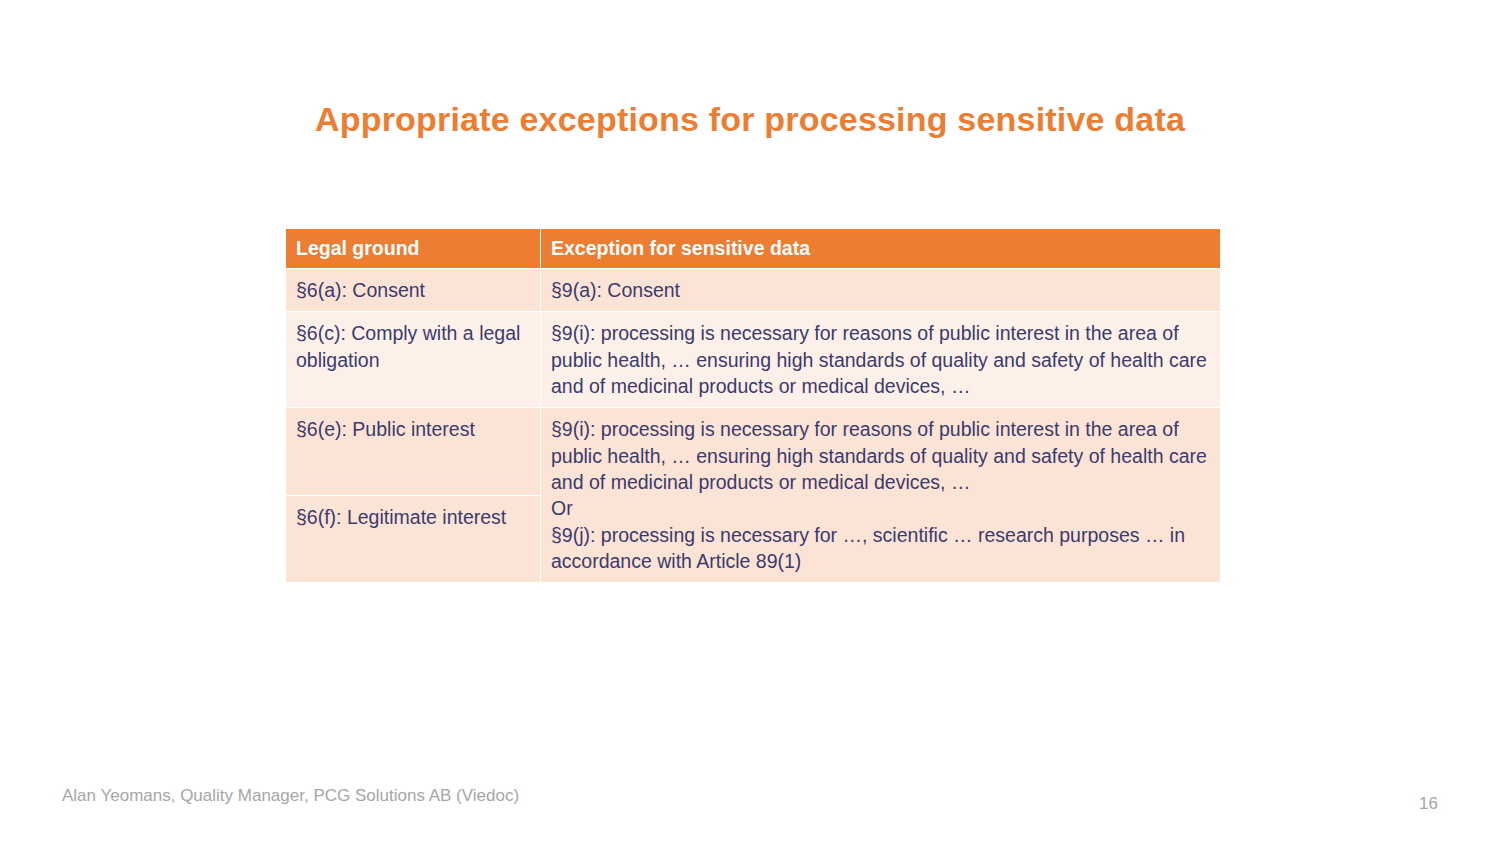Appropriate exceptions for processing sensitive data
| Legal ground | Exception for sensitive data |
| --- | --- |
| §6(a): Consent | §9(a): Consent |
| §6(c): Comply with a legal obligation | §9(i): processing is necessary for reasons of public interest in the area of public health, … ensuring high standards of quality and safety of health care and of medicinal products or medical devices, … |
| §6(e): Public interest | §9(i): processing is necessary for reasons of public interest in the area of public health, … ensuring high standards of quality and safety of health care and of medicinal products or medical devices, … Or §9(j): processing is necessary for …, scientific … research purposes … in accordance with Article 89(1) |
| §6(f): Legitimate interest |
Alan Yeomans, Quality Manager, PCG Solutions AB (Viedoc)
16